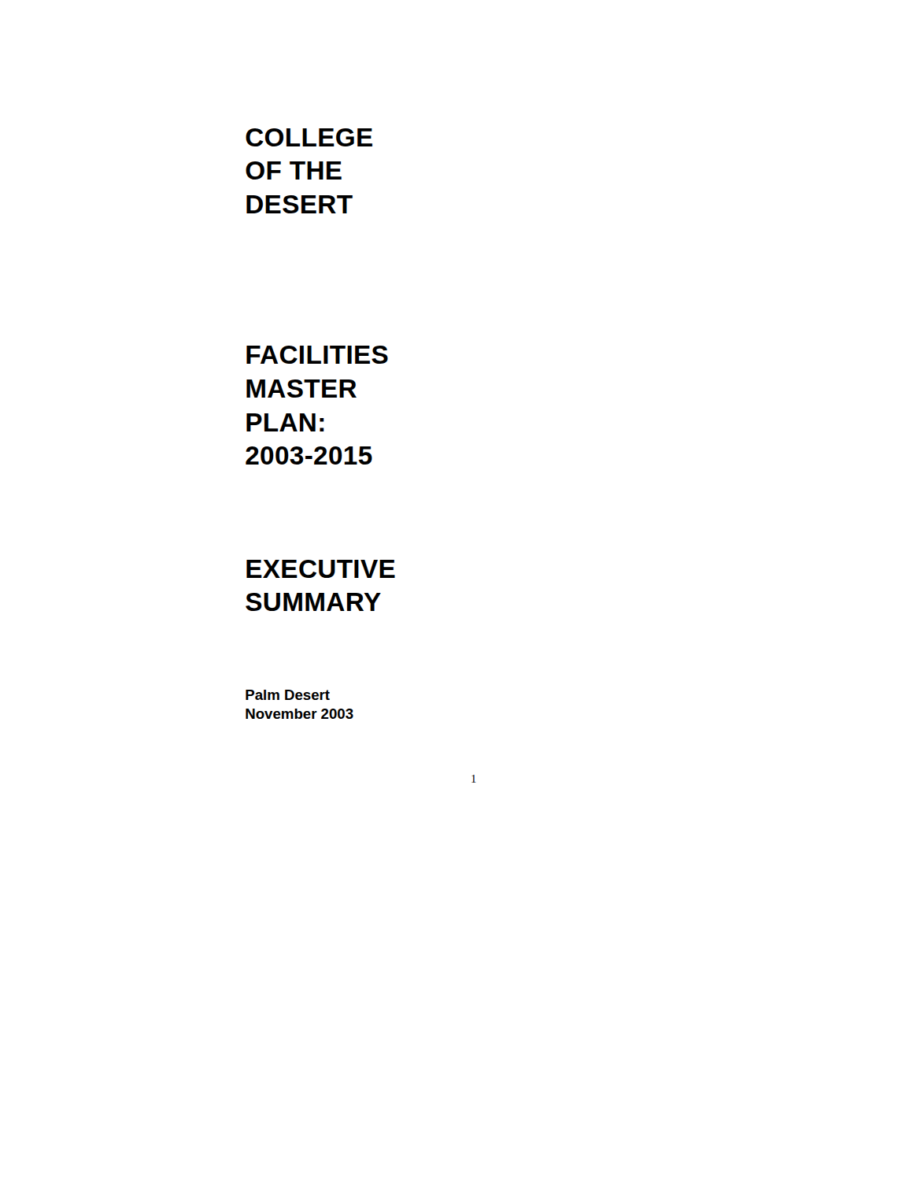COLLEGE
OF THE
DESERT
FACILITIES
MASTER
PLAN:
2003-2015
EXECUTIVE
SUMMARY
Palm Desert
November 2003
1